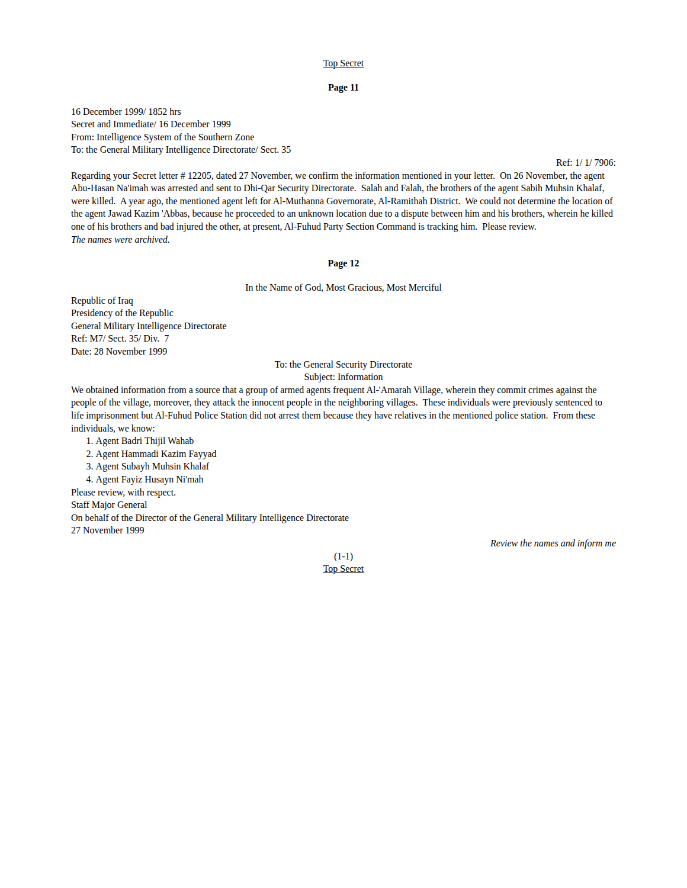Top Secret
Page 11
16 December 1999/ 1852 hrs
Secret and Immediate/ 16 December 1999
From: Intelligence System of the Southern Zone
To: the General Military Intelligence Directorate/ Sect. 35
Ref: 1/ 1/ 7906:
Regarding your Secret letter # 12205, dated 27 November, we confirm the information mentioned in your letter. On 26 November, the agent Abu-Hasan Na'imah was arrested and sent to Dhi-Qar Security Directorate. Salah and Falah, the brothers of the agent Sabih Muhsin Khalaf, were killed. A year ago, the mentioned agent left for Al-Muthanna Governorate, Al-Ramithah District. We could not determine the location of the agent Jawad Kazim 'Abbas, because he proceeded to an unknown location due to a dispute between him and his brothers, wherein he killed one of his brothers and bad injured the other, at present, Al-Fuhud Party Section Command is tracking him. Please review.
The names were archived.
Page 12
In the Name of God, Most Gracious, Most Merciful
Republic of Iraq
Presidency of the Republic
General Military Intelligence Directorate
Ref: M7/ Sect. 35/ Div. 7
Date: 28 November 1999
To: the General Security Directorate
Subject: Information
We obtained information from a source that a group of armed agents frequent Al-'Amarah Village, wherein they commit crimes against the people of the village, moreover, they attack the innocent people in the neighboring villages. These individuals were previously sentenced to life imprisonment but Al-Fuhud Police Station did not arrest them because they have relatives in the mentioned police station. From these individuals, we know:
Agent Badri Thijil Wahab
Agent Hammadi Kazim Fayyad
Agent Subayh Muhsin Khalaf
Agent Fayiz Husayn Ni'mah
Please review, with respect.
Staff Major General
On behalf of the Director of the General Military Intelligence Directorate
27 November 1999
Review the names and inform me
(1-1)
Top Secret